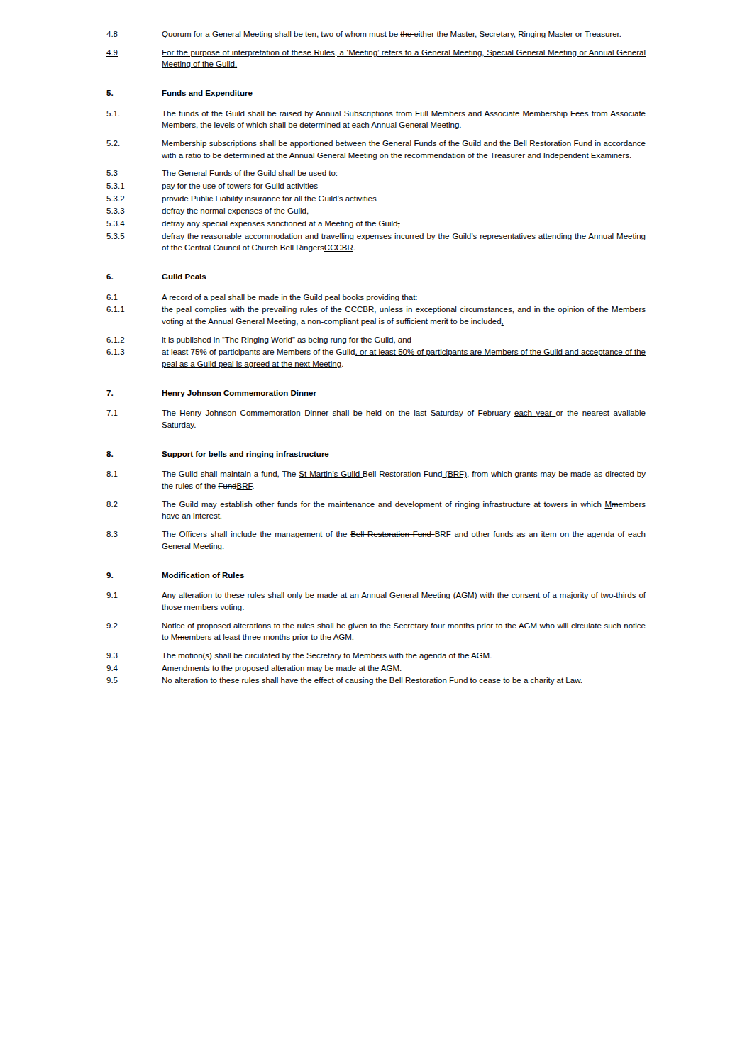4.8
Quorum for a General Meeting shall be ten, two of whom must be the either the Master, Secretary, Ringing Master or Treasurer.
4.9
For the purpose of interpretation of these Rules, a ‘Meeting’ refers to a General Meeting, Special General Meeting or Annual General Meeting of the Guild.
5.
Funds and Expenditure
5.1.
The funds of the Guild shall be raised by Annual Subscriptions from Full Members and Associate Membership Fees from Associate Members, the levels of which shall be determined at each Annual General Meeting.
5.2.
Membership subscriptions shall be apportioned between the General Funds of the Guild and the Bell Restoration Fund in accordance with a ratio to be determined at the Annual General Meeting on the recommendation of the Treasurer and Independent Examiners.
5.3
The General Funds of the Guild shall be used to:
5.3.1
pay for the use of towers for Guild activities
5.3.2
provide Public Liability insurance for all the Guild’s activities
5.3.3
defray the normal expenses of the Guild,
5.3.4
defray any special expenses sanctioned at a Meeting of the Guild,
5.3.5
defray the reasonable accommodation and travelling expenses incurred by the Guild’s representatives attending the Annual Meeting of the Central Council of Church Bell RingersCCCBR.
6.
Guild Peals
6.1
A record of a peal shall be made in the Guild peal books providing that:
6.1.1
the peal complies with the prevailing rules of the CCCBR, unless in exceptional circumstances, and in the opinion of the Members voting at the Annual General Meeting, a non-compliant peal is of sufficient merit to be included,
6.1.2
it is published in “The Ringing World” as being rung for the Guild, and
6.1.3
at least 75% of participants are Members of the Guild, or at least 50% of participants are Members of the Guild and acceptance of the peal as a Guild peal is agreed at the next Meeting.
7.
Henry Johnson Commemoration Dinner
7.1
The Henry Johnson Commemoration Dinner shall be held on the last Saturday of February each year or the nearest available Saturday.
8.
Support for bells and ringing infrastructure
8.1
The Guild shall maintain a fund, The St Martin’s Guild Bell Restoration Fund (BRF), from which grants may be made as directed by the rules of the FundBRF.
8.2
The Guild may establish other funds for the maintenance and development of ringing infrastructure at towers in which Mmembers have an interest.
8.3
The Officers shall include the management of the Bell Restoration Fund BRF and other funds as an item on the agenda of each General Meeting.
9.
Modification of Rules
9.1
Any alteration to these rules shall only be made at an Annual General Meeting (AGM) with the consent of a majority of two-thirds of those members voting.
9.2
Notice of proposed alterations to the rules shall be given to the Secretary four months prior to the AGM who will circulate such notice to Mmembers at least three months prior to the AGM.
9.3
The motion(s) shall be circulated by the Secretary to Members with the agenda of the AGM.
9.4
Amendments to the proposed alteration may be made at the AGM.
9.5
No alteration to these rules shall have the effect of causing the Bell Restoration Fund to cease to be a charity at Law.